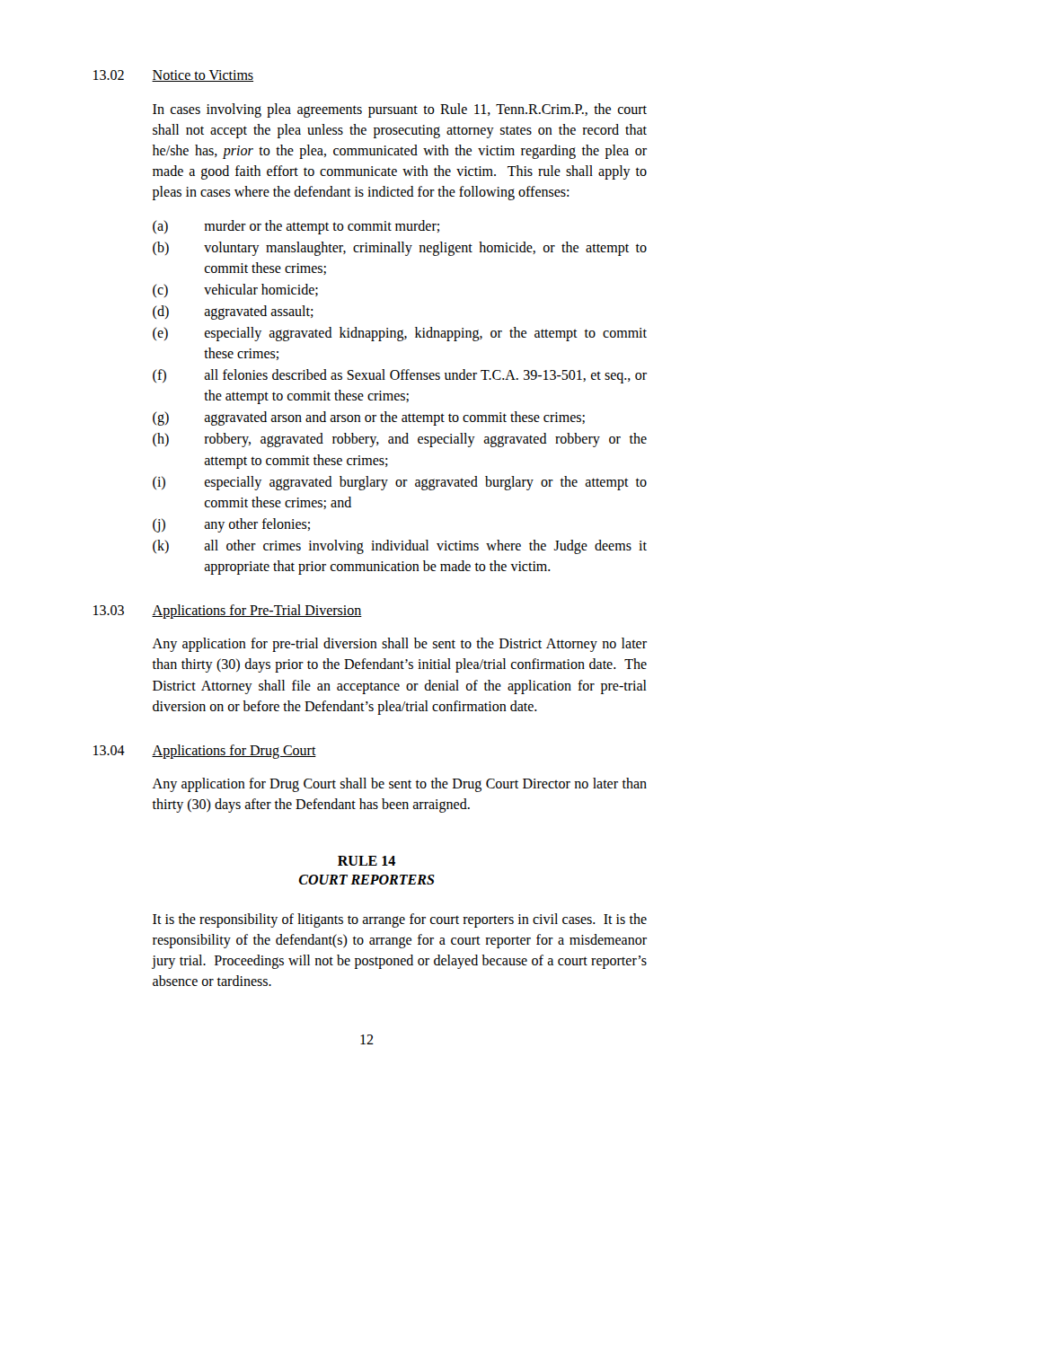13.02 Notice to Victims
In cases involving plea agreements pursuant to Rule 11, Tenn.R.Crim.P., the court shall not accept the plea unless the prosecuting attorney states on the record that he/she has, prior to the plea, communicated with the victim regarding the plea or made a good faith effort to communicate with the victim. This rule shall apply to pleas in cases where the defendant is indicted for the following offenses:
(a) murder or the attempt to commit murder;
(b) voluntary manslaughter, criminally negligent homicide, or the attempt to commit these crimes;
(c) vehicular homicide;
(d) aggravated assault;
(e) especially aggravated kidnapping, kidnapping, or the attempt to commit these crimes;
(f) all felonies described as Sexual Offenses under T.C.A. 39-13-501, et seq., or the attempt to commit these crimes;
(g) aggravated arson and arson or the attempt to commit these crimes;
(h) robbery, aggravated robbery, and especially aggravated robbery or the attempt to commit these crimes;
(i) especially aggravated burglary or aggravated burglary or the attempt to commit these crimes; and
(j) any other felonies;
(k) all other crimes involving individual victims where the Judge deems it appropriate that prior communication be made to the victim.
13.03 Applications for Pre-Trial Diversion
Any application for pre-trial diversion shall be sent to the District Attorney no later than thirty (30) days prior to the Defendant’s initial plea/trial confirmation date. The District Attorney shall file an acceptance or denial of the application for pre-trial diversion on or before the Defendant’s plea/trial confirmation date.
13.04 Applications for Drug Court
Any application for Drug Court shall be sent to the Drug Court Director no later than thirty (30) days after the Defendant has been arraigned.
RULE 14
COURT REPORTERS
It is the responsibility of litigants to arrange for court reporters in civil cases. It is the responsibility of the defendant(s) to arrange for a court reporter for a misdemeanor jury trial. Proceedings will not be postponed or delayed because of a court reporter’s absence or tardiness.
12